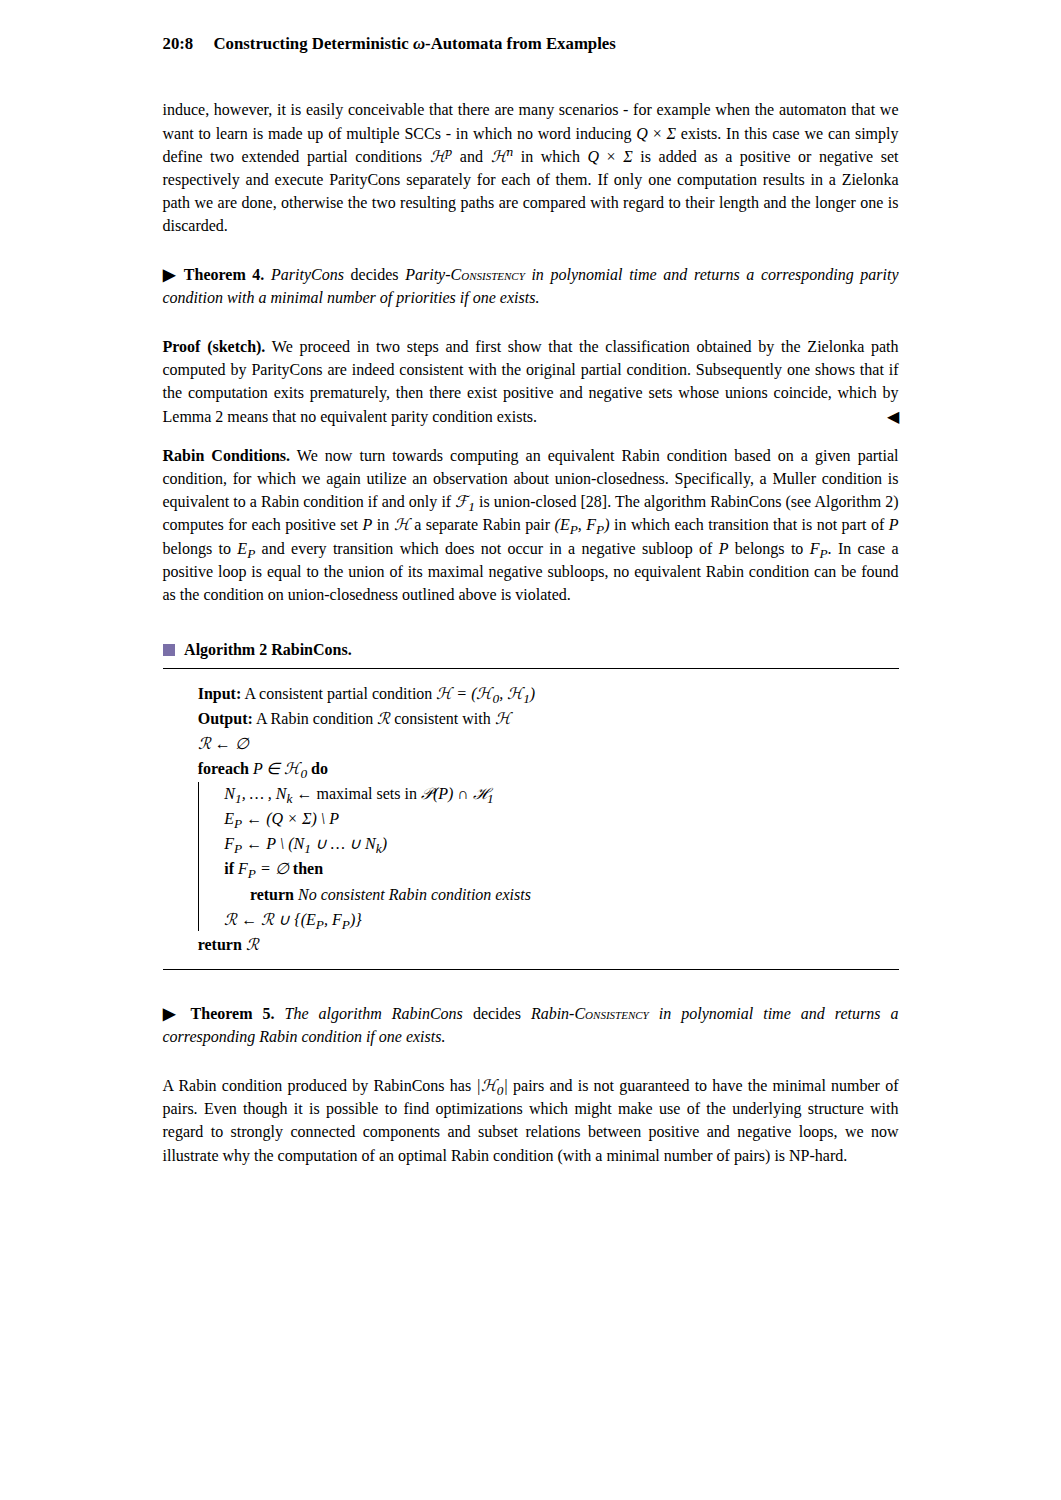20:8 Constructing Deterministic ω-Automata from Examples
induce, however, it is easily conceivable that there are many scenarios - for example when the automaton that we want to learn is made up of multiple SCCs - in which no word inducing Q × Σ exists. In this case we can simply define two extended partial conditions ℋp and ℋn in which Q × Σ is added as a positive or negative set respectively and execute ParityCons separately for each of them. If only one computation results in a Zielonka path we are done, otherwise the two resulting paths are compared with regard to their length and the longer one is discarded.
▶ Theorem 4. ParityCons decides Parity-Consistency in polynomial time and returns a corresponding parity condition with a minimal number of priorities if one exists.
Proof (sketch). We proceed in two steps and first show that the classification obtained by the Zielonka path computed by ParityCons are indeed consistent with the original partial condition. Subsequently one shows that if the computation exits prematurely, then there exist positive and negative sets whose unions coincide, which by Lemma 2 means that no equivalent parity condition exists. ◀
Rabin Conditions. We now turn towards computing an equivalent Rabin condition based on a given partial condition, for which we again utilize an observation about union-closedness. Specifically, a Muller condition is equivalent to a Rabin condition if and only if ℱ1 is union-closed [28]. The algorithm RabinCons (see Algorithm 2) computes for each positive set P in ℋ a separate Rabin pair (EP, FP) in which each transition that is not part of P belongs to EP and every transition which does not occur in a negative subloop of P belongs to FP. In case a positive loop is equal to the union of its maximal negative subloops, no equivalent Rabin condition can be found as the condition on union-closedness outlined above is violated.
Algorithm 2 RabinCons.
Input: A consistent partial condition ℋ = (ℋ0, ℋ1)
Output: A Rabin condition ℛ consistent with ℋ
ℛ ← ∅
foreach P ∈ ℋ0 do
N1, … , Nk ← maximal sets in 𝒫(P) ∩ ℋ1
EP ← (Q × Σ) \ P
FP ← P \ (N1 ∪ … ∪ Nk)
if FP = ∅ then
return No consistent Rabin condition exists
ℛ ← ℛ ∪ {(EP, FP)}
return ℛ
▶ Theorem 5. The algorithm RabinCons decides Rabin-Consistency in polynomial time and returns a corresponding Rabin condition if one exists.
A Rabin condition produced by RabinCons has |ℋ0| pairs and is not guaranteed to have the minimal number of pairs. Even though it is possible to find optimizations which might make use of the underlying structure with regard to strongly connected components and subset relations between positive and negative loops, we now illustrate why the computation of an optimal Rabin condition (with a minimal number of pairs) is NP-hard.